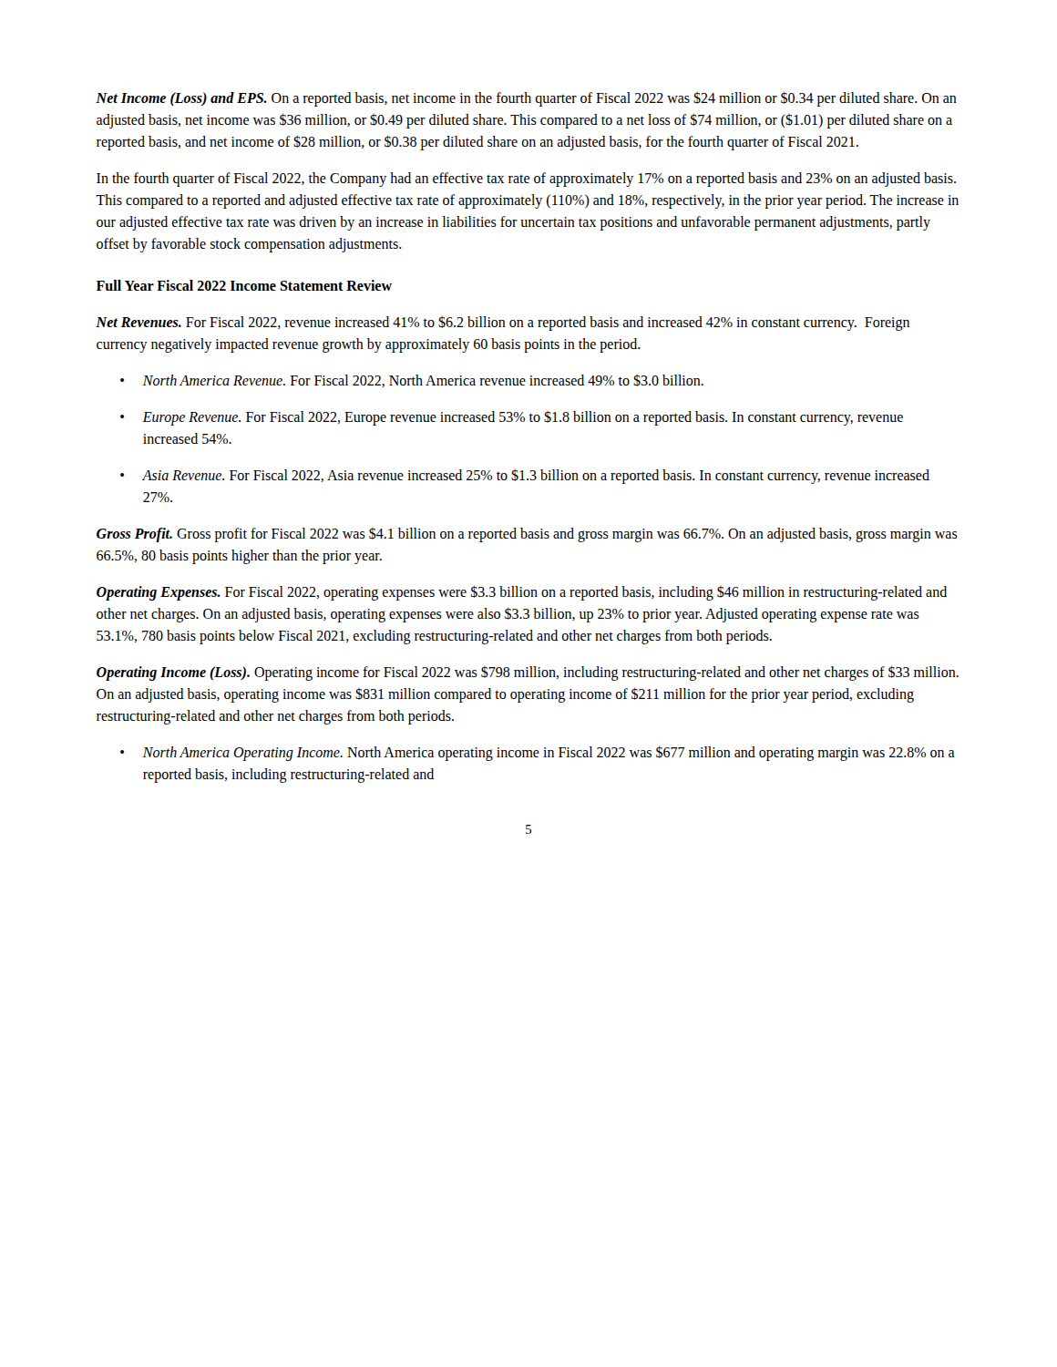Net Income (Loss) and EPS. On a reported basis, net income in the fourth quarter of Fiscal 2022 was $24 million or $0.34 per diluted share. On an adjusted basis, net income was $36 million, or $0.49 per diluted share. This compared to a net loss of $74 million, or ($1.01) per diluted share on a reported basis, and net income of $28 million, or $0.38 per diluted share on an adjusted basis, for the fourth quarter of Fiscal 2021.
In the fourth quarter of Fiscal 2022, the Company had an effective tax rate of approximately 17% on a reported basis and 23% on an adjusted basis. This compared to a reported and adjusted effective tax rate of approximately (110%) and 18%, respectively, in the prior year period. The increase in our adjusted effective tax rate was driven by an increase in liabilities for uncertain tax positions and unfavorable permanent adjustments, partly offset by favorable stock compensation adjustments.
Full Year Fiscal 2022 Income Statement Review
Net Revenues. For Fiscal 2022, revenue increased 41% to $6.2 billion on a reported basis and increased 42% in constant currency. Foreign currency negatively impacted revenue growth by approximately 60 basis points in the period.
North America Revenue. For Fiscal 2022, North America revenue increased 49% to $3.0 billion.
Europe Revenue. For Fiscal 2022, Europe revenue increased 53% to $1.8 billion on a reported basis. In constant currency, revenue increased 54%.
Asia Revenue. For Fiscal 2022, Asia revenue increased 25% to $1.3 billion on a reported basis. In constant currency, revenue increased 27%.
Gross Profit. Gross profit for Fiscal 2022 was $4.1 billion on a reported basis and gross margin was 66.7%. On an adjusted basis, gross margin was 66.5%, 80 basis points higher than the prior year.
Operating Expenses. For Fiscal 2022, operating expenses were $3.3 billion on a reported basis, including $46 million in restructuring-related and other net charges. On an adjusted basis, operating expenses were also $3.3 billion, up 23% to prior year. Adjusted operating expense rate was 53.1%, 780 basis points below Fiscal 2021, excluding restructuring-related and other net charges from both periods.
Operating Income (Loss). Operating income for Fiscal 2022 was $798 million, including restructuring-related and other net charges of $33 million. On an adjusted basis, operating income was $831 million compared to operating income of $211 million for the prior year period, excluding restructuring-related and other net charges from both periods.
North America Operating Income. North America operating income in Fiscal 2022 was $677 million and operating margin was 22.8% on a reported basis, including restructuring-related and
5